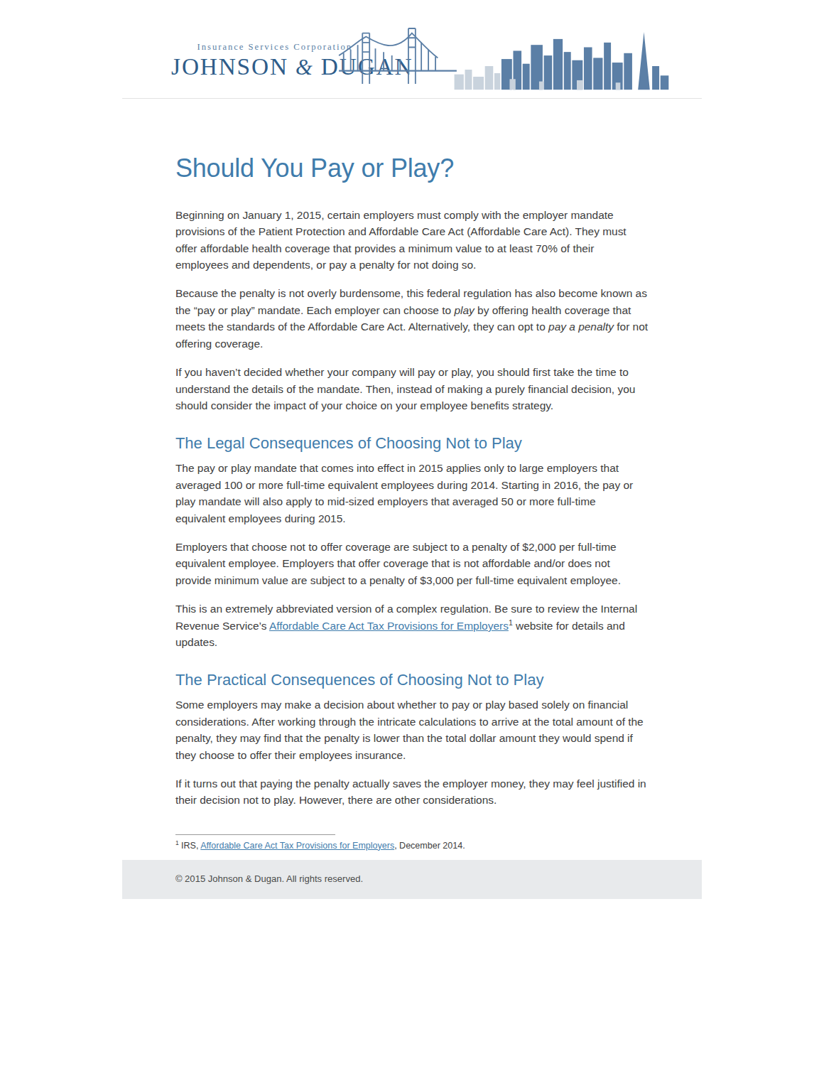Insurance Services Corporation
JOHNSON & DUGAN
Should You Pay or Play?
Beginning on January 1, 2015, certain employers must comply with the employer mandate provisions of the Patient Protection and Affordable Care Act (Affordable Care Act). They must offer affordable health coverage that provides a minimum value to at least 70% of their employees and dependents, or pay a penalty for not doing so.
Because the penalty is not overly burdensome, this federal regulation has also become known as the “pay or play” mandate. Each employer can choose to play by offering health coverage that meets the standards of the Affordable Care Act. Alternatively, they can opt to pay a penalty for not offering coverage.
If you haven’t decided whether your company will pay or play, you should first take the time to understand the details of the mandate. Then, instead of making a purely financial decision, you should consider the impact of your choice on your employee benefits strategy.
The Legal Consequences of Choosing Not to Play
The pay or play mandate that comes into effect in 2015 applies only to large employers that averaged 100 or more full-time equivalent employees during 2014. Starting in 2016, the pay or play mandate will also apply to mid-sized employers that averaged 50 or more full-time equivalent employees during 2015.
Employers that choose not to offer coverage are subject to a penalty of $2,000 per full-time equivalent employee. Employers that offer coverage that is not affordable and/or does not provide minimum value are subject to a penalty of $3,000 per full-time equivalent employee.
This is an extremely abbreviated version of a complex regulation. Be sure to review the Internal Revenue Service’s Affordable Care Act Tax Provisions for Employers1 website for details and updates.
The Practical Consequences of Choosing Not to Play
Some employers may make a decision about whether to pay or play based solely on financial considerations. After working through the intricate calculations to arrive at the total amount of the penalty, they may find that the penalty is lower than the total dollar amount they would spend if they choose to offer their employees insurance.
If it turns out that paying the penalty actually saves the employer money, they may feel justified in their decision not to play. However, there are other considerations.
1 IRS, Affordable Care Act Tax Provisions for Employers, December 2014.
© 2015 Johnson & Dugan. All rights reserved.